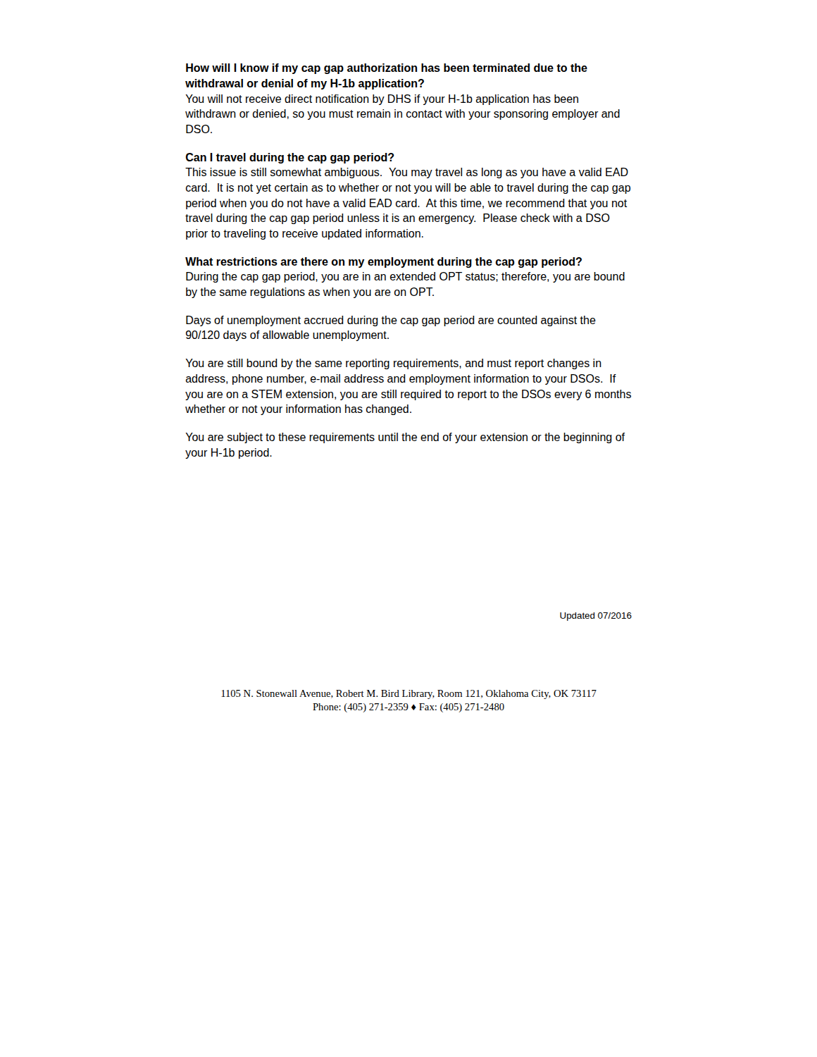How will I know if my cap gap authorization has been terminated due to the withdrawal or denial of my H-1b application?
You will not receive direct notification by DHS if your H-1b application has been withdrawn or denied, so you must remain in contact with your sponsoring employer and DSO.
Can I travel during the cap gap period?
This issue is still somewhat ambiguous. You may travel as long as you have a valid EAD card. It is not yet certain as to whether or not you will be able to travel during the cap gap period when you do not have a valid EAD card. At this time, we recommend that you not travel during the cap gap period unless it is an emergency. Please check with a DSO prior to traveling to receive updated information.
What restrictions are there on my employment during the cap gap period?
During the cap gap period, you are in an extended OPT status; therefore, you are bound by the same regulations as when you are on OPT.
Days of unemployment accrued during the cap gap period are counted against the 90/120 days of allowable unemployment.
You are still bound by the same reporting requirements, and must report changes in address, phone number, e-mail address and employment information to your DSOs. If you are on a STEM extension, you are still required to report to the DSOs every 6 months whether or not your information has changed.
You are subject to these requirements until the end of your extension or the beginning of your H-1b period.
Updated 07/2016
1105 N. Stonewall Avenue, Robert M. Bird Library, Room 121, Oklahoma City, OK 73117
Phone: (405) 271-2359 ♦ Fax: (405) 271-2480